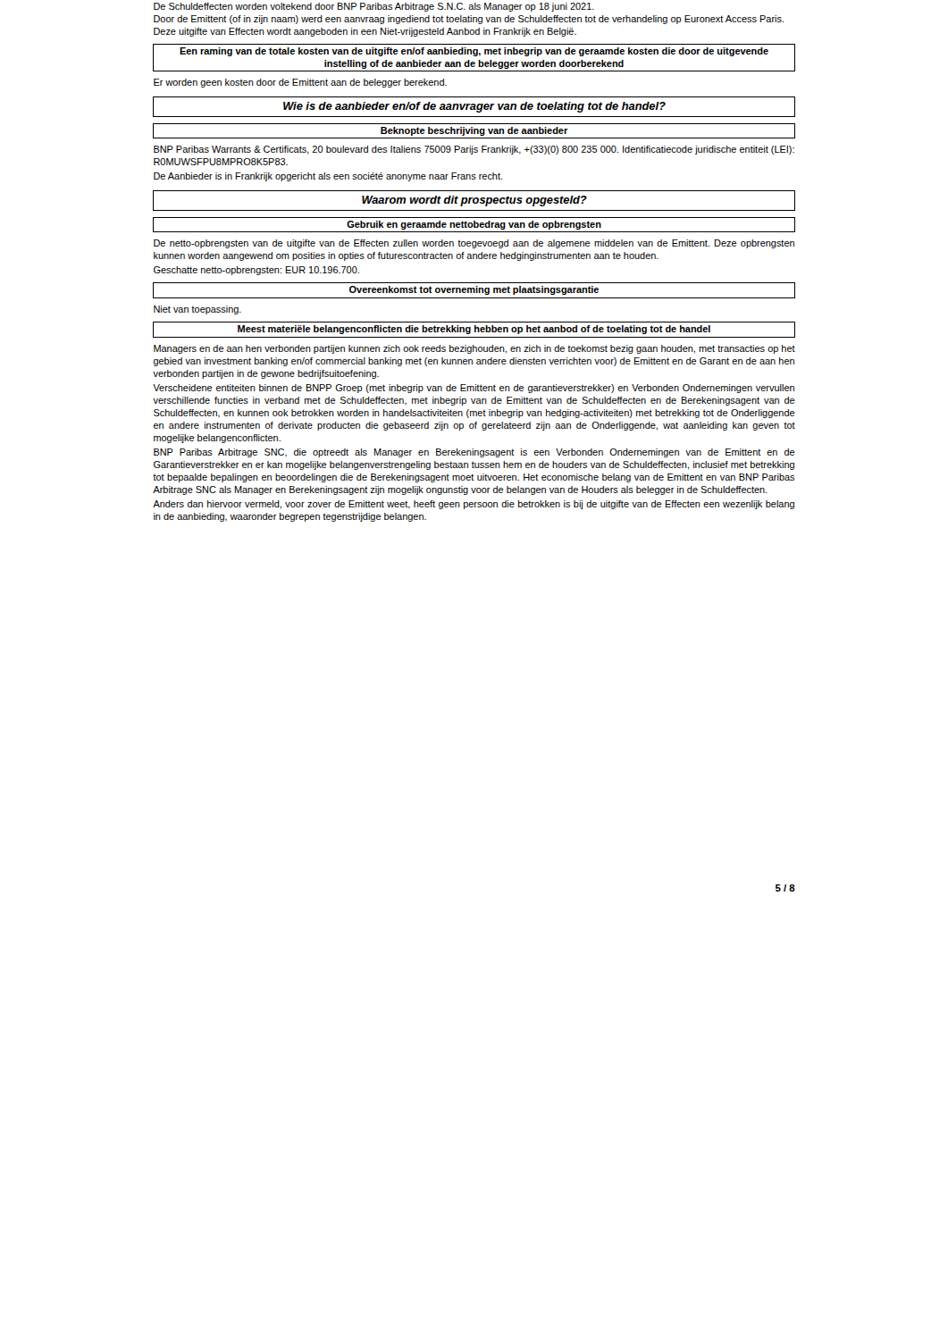De Schuldeffecten worden voltekend door BNP Paribas Arbitrage S.N.C. als Manager op 18 juni 2021.
Door de Emittent (of in zijn naam) werd een aanvraag ingediend tot toelating van de Schuldeffecten tot de verhandeling op Euronext Access Paris.
Deze uitgifte van Effecten wordt aangeboden in een Niet-vrijgesteld Aanbod in Frankrijk en België.
Een raming van de totale kosten van de uitgifte en/of aanbieding, met inbegrip van de geraamde kosten die door de uitgevende instelling of de aanbieder aan de belegger worden doorberekend
Er worden geen kosten door de Emittent aan de belegger berekend.
Wie is de aanbieder en/of de aanvrager van de toelating tot de handel?
Beknopte beschrijving van de aanbieder
BNP Paribas Warrants & Certificats, 20 boulevard des Italiens 75009 Parijs Frankrijk, +(33)(0) 800 235 000. Identificatiecode juridische entiteit (LEI): R0MUWSFPU8MPRO8K5P83.
De Aanbieder is in Frankrijk opgericht als een société anonyme naar Frans recht.
Waarom wordt dit prospectus opgesteld?
Gebruik en geraamde nettobedrag van de opbrengsten
De netto-opbrengsten van de uitgifte van de Effecten zullen worden toegevoegd aan de algemene middelen van de Emittent. Deze opbrengsten kunnen worden aangewend om posities in opties of futurescontracten of andere hedginginstrumenten aan te houden.
Geschatte netto-opbrengsten: EUR 10.196.700.
Overeenkomst tot overneming met plaatsingsgarantie
Niet van toepassing.
Meest materiële belangenconflicten die betrekking hebben op het aanbod of de toelating tot de handel
Managers en de aan hen verbonden partijen kunnen zich ook reeds bezighouden, en zich in de toekomst bezig gaan houden, met transacties op het gebied van investment banking en/of commercial banking met (en kunnen andere diensten verrichten voor) de Emittent en de Garant en de aan hen verbonden partijen in de gewone bedrijfsuitoefening.
Verscheidene entiteiten binnen de BNPP Groep (met inbegrip van de Emittent en de garantieverstrekker) en Verbonden Ondernemingen vervullen verschillende functies in verband met de Schuldeffecten, met inbegrip van de Emittent van de Schuldeffecten en de Berekeningsagent van de Schuldeffecten, en kunnen ook betrokken worden in handelsactiviteiten (met inbegrip van hedging-activiteiten) met betrekking tot de Onderliggende en andere instrumenten of derivate producten die gebaseerd zijn op of gerelateerd zijn aan de Onderliggende, wat aanleiding kan geven tot mogelijke belangenconflicten.
BNP Paribas Arbitrage SNC, die optreedt als Manager en Berekeningsagent is een Verbonden Ondernemingen van de Emittent en de Garantieverstrekker en er kan mogelijke belangenverstrengeling bestaan tussen hem en de houders van de Schuldeffecten, inclusief met betrekking tot bepaalde bepalingen en beoordelingen die de Berekeningsagent moet uitvoeren. Het economische belang van de Emittent en van BNP Paribas Arbitrage SNC als Manager en Berekeningsagent zijn mogelijk ongunstig voor de belangen van de Houders als belegger in de Schuldeffecten.
Anders dan hiervoor vermeld, voor zover de Emittent weet, heeft geen persoon die betrokken is bij de uitgifte van de Effecten een wezenlijk belang in de aanbieding, waaronder begrepen tegenstrijdige belangen.
5 / 8